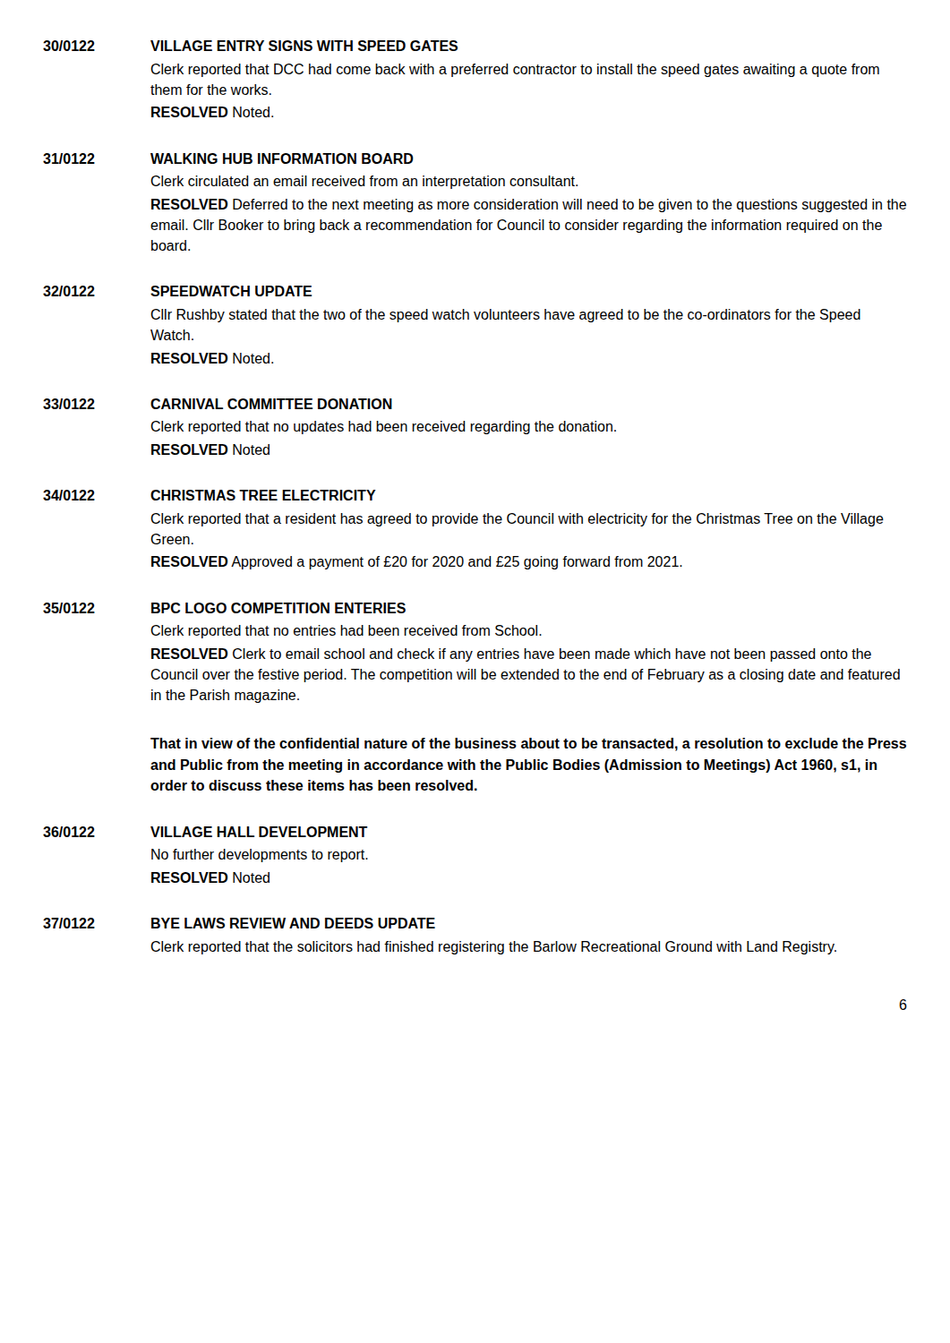30/0122
Village Entry Signs with Speed Gates
Clerk reported that DCC had come back with a preferred contractor to install the speed gates awaiting a quote from them for the works.
RESOLVED Noted.
31/0122
Walking Hub Information Board
Clerk circulated an email received from an interpretation consultant.
RESOLVED Deferred to the next meeting as more consideration will need to be given to the questions suggested in the email. Cllr Booker to bring back a recommendation for Council to consider regarding the information required on the board.
32/0122
Speedwatch Update
Cllr Rushby stated that the two of the speed watch volunteers have agreed to be the co-ordinators for the Speed Watch.
RESOLVED Noted.
33/0122
Carnival Committee Donation
Clerk reported that no updates had been received regarding the donation.
RESOLVED Noted
34/0122
Christmas Tree Electricity
Clerk reported that a resident has agreed to provide the Council with electricity for the Christmas Tree on the Village Green.
RESOLVED Approved a payment of £20 for 2020 and £25 going forward from 2021.
35/0122
BPC Logo Competition Enteries
Clerk reported that no entries had been received from School.
RESOLVED Clerk to email school and check if any entries have been made which have not been passed onto the Council over the festive period. The competition will be extended to the end of February as a closing date and featured in the Parish magazine.
That in view of the confidential nature of the business about to be transacted, a resolution to exclude the Press and Public from the meeting in accordance with the Public Bodies (Admission to Meetings) Act 1960, s1, in order to discuss these items has been resolved.
36/0122
Village Hall Development
No further developments to report.
RESOLVED Noted
37/0122
Bye Laws Review and Deeds Update
Clerk reported that the solicitors had finished registering the Barlow Recreational Ground with Land Registry.
6